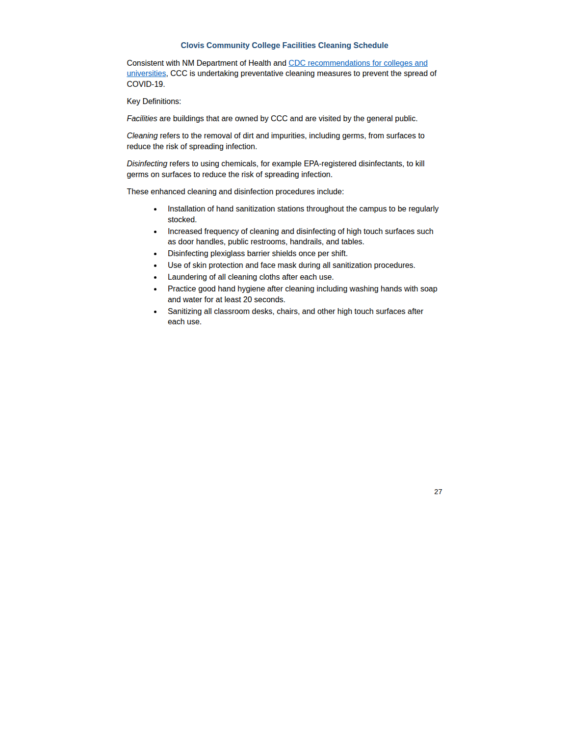Clovis Community College Facilities Cleaning Schedule
Consistent with NM Department of Health and CDC recommendations for colleges and universities, CCC is undertaking preventative cleaning measures to prevent the spread of COVID-19.
Key Definitions:
Facilities are buildings that are owned by CCC and are visited by the general public.
Cleaning refers to the removal of dirt and impurities, including germs, from surfaces to reduce the risk of spreading infection.
Disinfecting refers to using chemicals, for example EPA-registered disinfectants, to kill germs on surfaces to reduce the risk of spreading infection.
These enhanced cleaning and disinfection procedures include:
Installation of hand sanitization stations throughout the campus to be regularly stocked.
Increased frequency of cleaning and disinfecting of high touch surfaces such as door handles, public restrooms, handrails, and tables.
Disinfecting plexiglass barrier shields once per shift.
Use of skin protection and face mask during all sanitization procedures.
Laundering of all cleaning cloths after each use.
Practice good hand hygiene after cleaning including washing hands with soap and water for at least 20 seconds.
Sanitizing all classroom desks, chairs, and other high touch surfaces after each use.
27